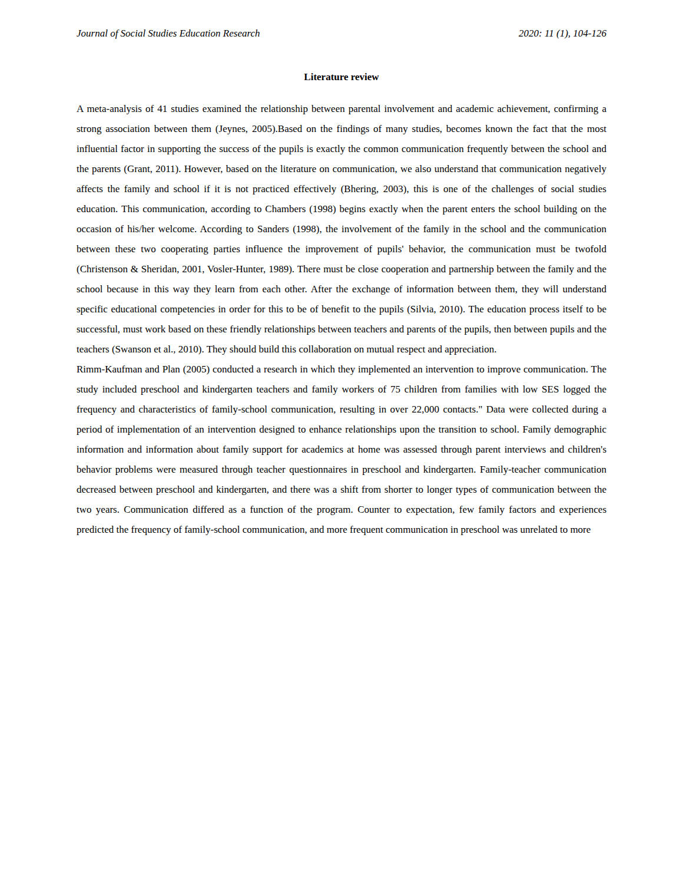Journal of Social Studies Education Research 2020: 11 (1), 104-126
Literature review
A meta-analysis of 41 studies examined the relationship between parental involvement and academic achievement, confirming a strong association between them (Jeynes, 2005).Based on the findings of many studies, becomes known the fact that the most influential factor in supporting the success of the pupils is exactly the common communication frequently between the school and the parents (Grant, 2011). However, based on the literature on communication, we also understand that communication negatively affects the family and school if it is not practiced effectively (Bhering, 2003), this is one of the challenges of social studies education. This communication, according to Chambers (1998) begins exactly when the parent enters the school building on the occasion of his/her welcome. According to Sanders (1998), the involvement of the family in the school and the communication between these two cooperating parties influence the improvement of pupils' behavior, the communication must be twofold (Christenson & Sheridan, 2001, Vosler-Hunter, 1989). There must be close cooperation and partnership between the family and the school because in this way they learn from each other. After the exchange of information between them, they will understand specific educational competencies in order for this to be of benefit to the pupils (Silvia, 2010). The education process itself to be successful, must work based on these friendly relationships between teachers and parents of the pupils, then between pupils and the teachers (Swanson et al., 2010). They should build this collaboration on mutual respect and appreciation.
Rimm-Kaufman and Plan (2005) conducted a research in which they implemented an intervention to improve communication. The study included preschool and kindergarten teachers and family workers of 75 children from families with low SES logged the frequency and characteristics of family-school communication, resulting in over 22,000 contacts." Data were collected during a period of implementation of an intervention designed to enhance relationships upon the transition to school. Family demographic information and information about family support for academics at home was assessed through parent interviews and children's behavior problems were measured through teacher questionnaires in preschool and kindergarten. Family-teacher communication decreased between preschool and kindergarten, and there was a shift from shorter to longer types of communication between the two years. Communication differed as a function of the program. Counter to expectation, few family factors and experiences predicted the frequency of family-school communication, and more frequent communication in preschool was unrelated to more